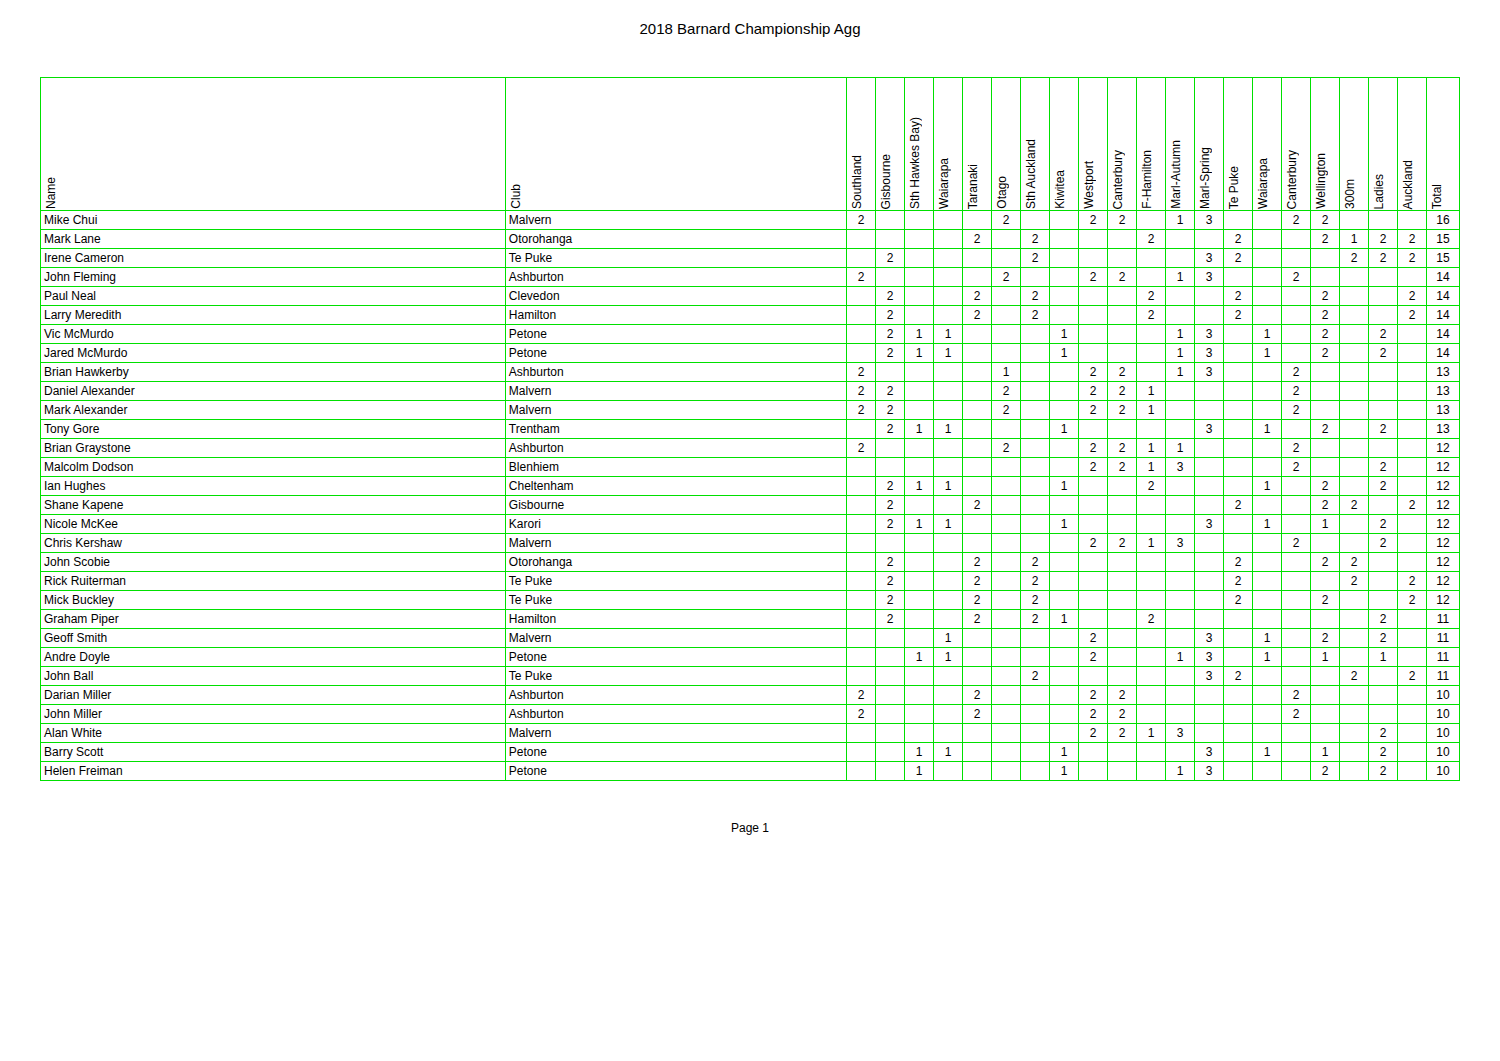2018 Barnard Championship Agg
| Name | Club | Southland | Gisbourne | Sth Hawkes Bay) | Waiarapa | Taranaki | Otago | Sth Auckland | Kiwitea | Westport | Canterbury | F-Hamilton | Marl-Autumn | Marl-Spring | Te Puke | Waiarapa | Canterbury | Wellington | 300m | Ladies | Auckland | Total |
| --- | --- | --- | --- | --- | --- | --- | --- | --- | --- | --- | --- | --- | --- | --- | --- | --- | --- | --- | --- | --- | --- | --- |
| Mike Chui | Malvern | 2 | | | | | 2 | | | 2 | 2 | | 1 | 3 | | | 2 | 2 | | | | 16 |
| Mark Lane | Otorohanga | | | | | 2 | | 2 | | | | 2 | | | 2 | | | 2 | 1 | 2 | 2 | 15 |
| Irene Cameron | Te Puke | | 2 | | | | | 2 | | | | | | 3 | 2 | | | | 2 | 2 | 2 | 15 |
| John Fleming | Ashburton | 2 | | | | | 2 | | | 2 | 2 | | 1 | 3 | | | 2 | | | | | 14 |
| Paul Neal | Clevedon | | 2 | | | 2 | | 2 | | | | 2 | | | 2 | | | 2 | | | 2 | 14 |
| Larry Meredith | Hamilton | | 2 | | | 2 | | 2 | | | | 2 | | | 2 | | | 2 | | | 2 | 14 |
| Vic McMurdo | Petone | | 2 | 1 | 1 | | | | 1 | | | | 1 | 3 | | 1 | | 2 | | 2 | | 14 |
| Jared McMurdo | Petone | | 2 | 1 | 1 | | | | 1 | | | | 1 | 3 | | 1 | | 2 | | 2 | | 14 |
| Brian Hawkerby | Ashburton | 2 | | | | | 1 | | | 2 | 2 | | 1 | 3 | | | 2 | | | | | 13 |
| Daniel Alexander | Malvern | 2 | 2 | | | | 2 | | | 2 | 2 | 1 | | | | | 2 | | | | | 13 |
| Mark Alexander | Malvern | 2 | 2 | | | | 2 | | | 2 | 2 | 1 | | | | | 2 | | | | | 13 |
| Tony Gore | Trentham | | 2 | 1 | 1 | | | | 1 | | | | | 3 | | 1 | | 2 | | 2 | | 13 |
| Brian Graystone | Ashburton | 2 | | | | | 2 | | | 2 | 2 | 1 | 1 | | | | 2 | | | | | 12 |
| Malcolm Dodson | Blenhiem | | | | | | | | | 2 | 2 | 1 | 3 | | | | 2 | | | 2 | | 12 |
| Ian Hughes | Cheltenham | | 2 | 1 | 1 | | | | 1 | | | 2 | | | | 1 | | 2 | | 2 | | 12 |
| Shane Kapene | Gisbourne | | 2 | | | 2 | | | | | | | | | 2 | | | 2 | 2 | | 2 | 12 |
| Nicole McKee | Karori | | 2 | 1 | 1 | | | | 1 | | | | | 3 | | 1 | | 1 | | 2 | | 12 |
| Chris Kershaw | Malvern | | | | | | | | | 2 | 2 | 1 | 3 | | | | 2 | | | 2 | | 12 |
| John Scobie | Otorohanga | | 2 | | | 2 | | 2 | | | | | | | 2 | | | 2 | 2 | | | 12 |
| Rick Ruiterman | Te Puke | | 2 | | | 2 | | 2 | | | | | | | 2 | | | | 2 | | 2 | 12 |
| Mick Buckley | Te Puke | | 2 | | | 2 | | 2 | | | | | | | 2 | | | 2 | | | 2 | 12 |
| Graham Piper | Hamilton | | 2 | | | 2 | | 2 | 1 | | | 2 | | | | | | | | 2 | | 11 |
| Geoff Smith | Malvern | | | | 1 | | | | | 2 | | | | 3 | | 1 | | 2 | | 2 | | 11 |
| Andre Doyle | Petone | | | 1 | 1 | | | | | 2 | | | 1 | 3 | | 1 | | 1 | | 1 | | 11 |
| John Ball | Te Puke | | | | | | | 2 | | | | | | 3 | 2 | | | | 2 | | 2 | 11 |
| Darian Miller | Ashburton | 2 | | | | 2 | | | | 2 | 2 | | | | | | 2 | | | | | 10 |
| John Miller | Ashburton | 2 | | | | 2 | | | | 2 | 2 | | | | | | 2 | | | | | 10 |
| Alan White | Malvern | | | | | | | | | 2 | 2 | 1 | 3 | | | | | | | 2 | | 10 |
| Barry Scott | Petone | | | 1 | 1 | | | | 1 | | | | | 3 | | 1 | | 1 | | 2 | | 10 |
| Helen Freiman | Petone | | | 1 | | | | | 1 | | | | 1 | 3 | | | | 2 | | 2 | | 10 |
Page 1